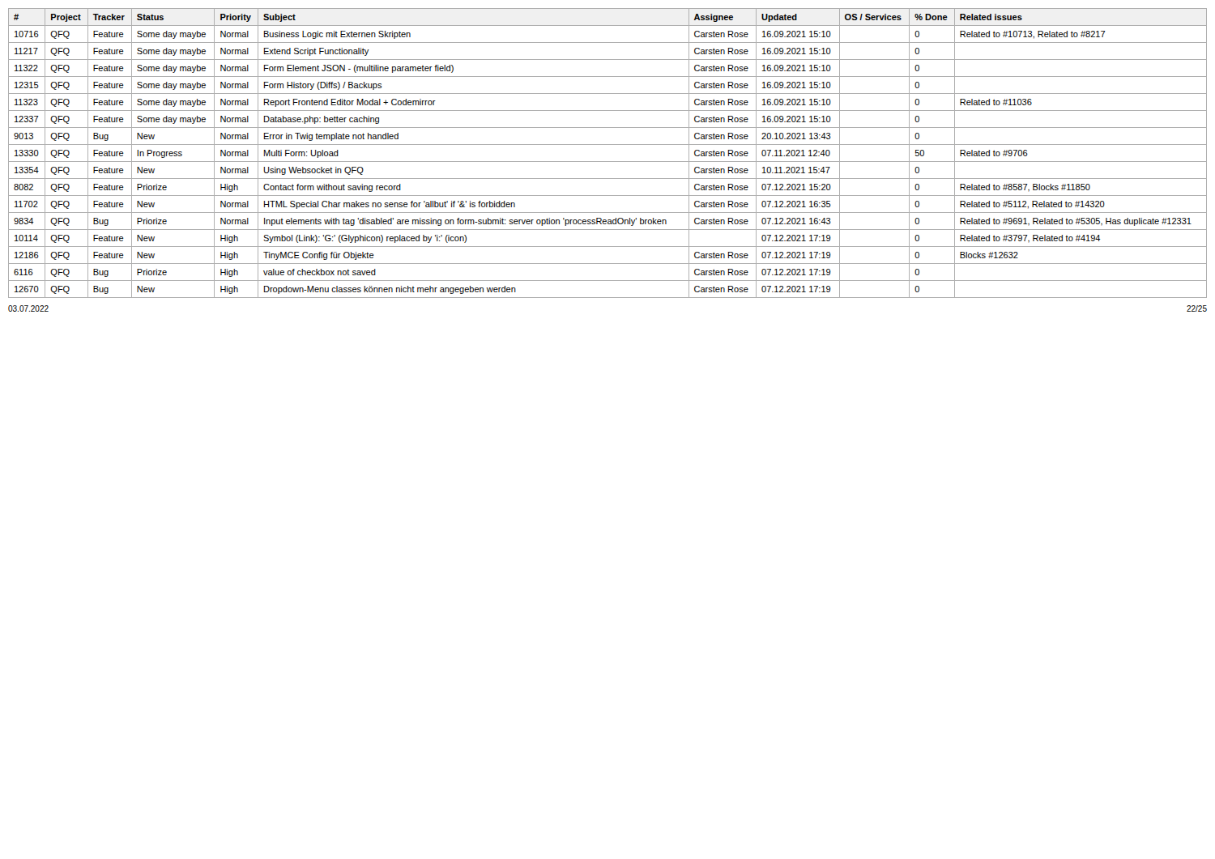| # | Project | Tracker | Status | Priority | Subject | Assignee | Updated | OS / Services | % Done | Related issues |
| --- | --- | --- | --- | --- | --- | --- | --- | --- | --- | --- |
| 10716 | QFQ | Feature | Some day maybe | Normal | Business Logic mit Externen Skripten | Carsten Rose | 16.09.2021 15:10 | | 0 | Related to #10713, Related to #8217 |
| 11217 | QFQ | Feature | Some day maybe | Normal | Extend Script Functionality | Carsten Rose | 16.09.2021 15:10 | | 0 | |
| 11322 | QFQ | Feature | Some day maybe | Normal | Form Element JSON - (multiline parameter field) | Carsten Rose | 16.09.2021 15:10 | | 0 | |
| 12315 | QFQ | Feature | Some day maybe | Normal | Form History (Diffs) / Backups | Carsten Rose | 16.09.2021 15:10 | | 0 | |
| 11323 | QFQ | Feature | Some day maybe | Normal | Report Frontend Editor Modal + Codemirror | Carsten Rose | 16.09.2021 15:10 | | 0 | Related to #11036 |
| 12337 | QFQ | Feature | Some day maybe | Normal | Database.php: better caching | Carsten Rose | 16.09.2021 15:10 | | 0 | |
| 9013 | QFQ | Bug | New | Normal | Error in Twig template not handled | Carsten Rose | 20.10.2021 13:43 | | 0 | |
| 13330 | QFQ | Feature | In Progress | Normal | Multi Form: Upload | Carsten Rose | 07.11.2021 12:40 | | 50 | Related to #9706 |
| 13354 | QFQ | Feature | New | Normal | Using Websocket in QFQ | Carsten Rose | 10.11.2021 15:47 | | 0 | |
| 8082 | QFQ | Feature | Priorize | High | Contact form without saving record | Carsten Rose | 07.12.2021 15:20 | | 0 | Related to #8587, Blocks #11850 |
| 11702 | QFQ | Feature | New | Normal | HTML Special Char makes no sense for 'allbut' if '&' is forbidden | Carsten Rose | 07.12.2021 16:35 | | 0 | Related to #5112, Related to #14320 |
| 9834 | QFQ | Bug | Priorize | Normal | Input elements with tag 'disabled' are missing on form-submit: server option 'processReadOnly' broken | Carsten Rose | 07.12.2021 16:43 | | 0 | Related to #9691, Related to #5305, Has duplicate #12331 |
| 10114 | QFQ | Feature | New | High | Symbol (Link): 'G:' (Glyphicon) replaced by 'i:' (icon) | | 07.12.2021 17:19 | | 0 | Related to #3797, Related to #4194 |
| 12186 | QFQ | Feature | New | High | TinyMCE Config für Objekte | Carsten Rose | 07.12.2021 17:19 | | 0 | Blocks #12632 |
| 6116 | QFQ | Bug | Priorize | High | value of checkbox not saved | Carsten Rose | 07.12.2021 17:19 | | 0 | |
| 12670 | QFQ | Bug | New | High | Dropdown-Menu classes können nicht mehr angegeben werden | Carsten Rose | 07.12.2021 17:19 | | 0 | |
03.07.2022 22/25